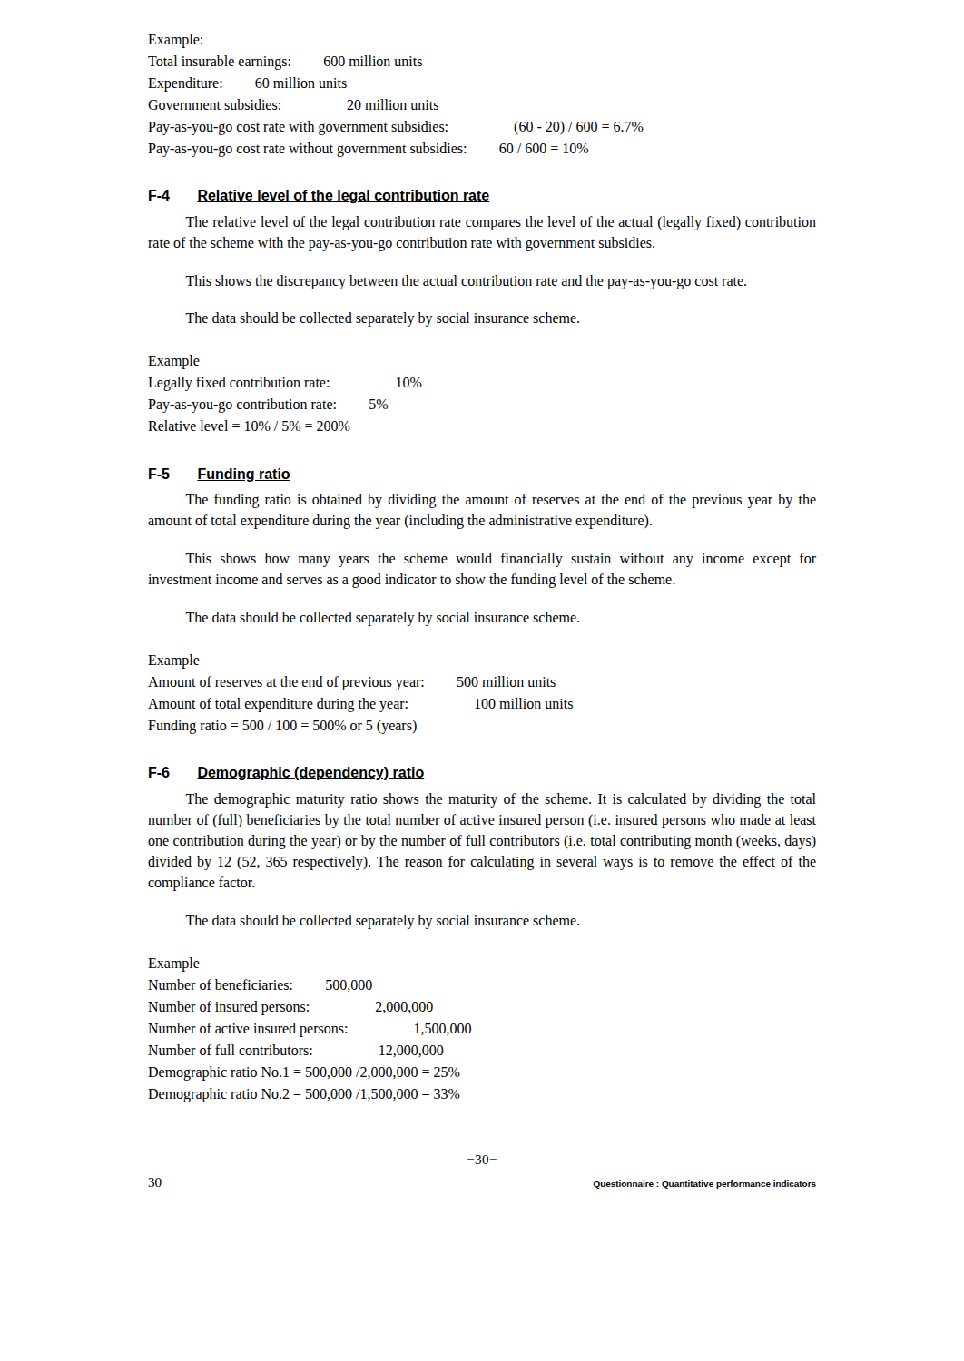Example:
Total insurable earnings: 600 million units
Expenditure: 60 million units
Government subsidies: 20 million units
Pay-as-you-go cost rate with government subsidies: (60 - 20) / 600 = 6.7%
Pay-as-you-go cost rate without government subsidies: 60 / 600 = 10%
F-4 Relative level of the legal contribution rate
The relative level of the legal contribution rate compares the level of the actual (legally fixed) contribution rate of the scheme with the pay-as-you-go contribution rate with government subsidies.
This shows the discrepancy between the actual contribution rate and the pay-as-you-go cost rate.
The data should be collected separately by social insurance scheme.
Example
Legally fixed contribution rate: 10%
Pay-as-you-go contribution rate: 5%
Relative level = 10% / 5% = 200%
F-5 Funding ratio
The funding ratio is obtained by dividing the amount of reserves at the end of the previous year by the amount of total expenditure during the year (including the administrative expenditure).
This shows how many years the scheme would financially sustain without any income except for investment income and serves as a good indicator to show the funding level of the scheme.
The data should be collected separately by social insurance scheme.
Example
Amount of reserves at the end of previous year: 500 million units
Amount of total expenditure during the year: 100 million units
Funding ratio = 500 / 100 = 500% or 5 (years)
F-6 Demographic (dependency) ratio
The demographic maturity ratio shows the maturity of the scheme. It is calculated by dividing the total number of (full) beneficiaries by the total number of active insured person (i.e. insured persons who made at least one contribution during the year) or by the number of full contributors (i.e. total contributing month (weeks, days) divided by 12 (52, 365 respectively). The reason for calculating in several ways is to remove the effect of the compliance factor.
The data should be collected separately by social insurance scheme.
Example
Number of beneficiaries: 500,000
Number of insured persons: 2,000,000
Number of active insured persons: 1,500,000
Number of full contributors: 12,000,000
Demographic ratio No.1 = 500,000 /2,000,000 = 25%
Demographic ratio No.2 = 500,000 /1,500,000 = 33%
−30−
30 Questionnaire : Quantitative performance indicators